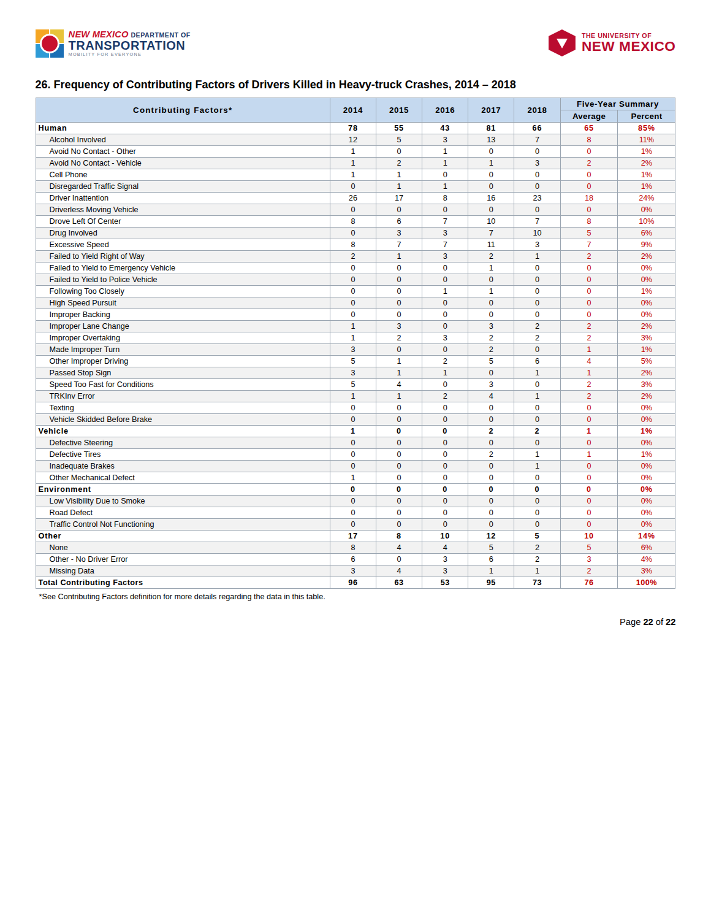NEW MEXICO DEPARTMENT OF
TRANSPORTATION
Mobility for Everyone
THE UNIVERSITY OF
NEW MEXICO
26. Frequency of Contributing Factors of Drivers Killed in Heavy-truck Crashes, 2014 – 2018
| Contributing Factors* | 2014 | 2015 | 2016 | 2017 | 2018 | Five-Year Summary |
| --- | --- | --- | --- | --- | --- | --- |
| Average | Percent |
| Human | 78 | 55 | 43 | 81 | 66 | 65 | 85% |
| Alcohol Involved | 12 | 5 | 3 | 13 | 7 | 8 | 11% |
| Avoid No Contact - Other | 1 | 0 | 1 | 0 | 0 | 0 | 1% |
| Avoid No Contact - Vehicle | 1 | 2 | 1 | 1 | 3 | 2 | 2% |
| Cell Phone | 1 | 1 | 0 | 0 | 0 | 0 | 1% |
| Disregarded Traffic Signal | 0 | 1 | 1 | 0 | 0 | 0 | 1% |
| Driver Inattention | 26 | 17 | 8 | 16 | 23 | 18 | 24% |
| Driverless Moving Vehicle | 0 | 0 | 0 | 0 | 0 | 0 | 0% |
| Drove Left Of Center | 8 | 6 | 7 | 10 | 7 | 8 | 10% |
| Drug Involved | 0 | 3 | 3 | 7 | 10 | 5 | 6% |
| Excessive Speed | 8 | 7 | 7 | 11 | 3 | 7 | 9% |
| Failed to Yield Right of Way | 2 | 1 | 3 | 2 | 1 | 2 | 2% |
| Failed to Yield to Emergency Vehicle | 0 | 0 | 0 | 1 | 0 | 0 | 0% |
| Failed to Yield to Police Vehicle | 0 | 0 | 0 | 0 | 0 | 0 | 0% |
| Following Too Closely | 0 | 0 | 1 | 1 | 0 | 0 | 1% |
| High Speed Pursuit | 0 | 0 | 0 | 0 | 0 | 0 | 0% |
| Improper Backing | 0 | 0 | 0 | 0 | 0 | 0 | 0% |
| Improper Lane Change | 1 | 3 | 0 | 3 | 2 | 2 | 2% |
| Improper Overtaking | 1 | 2 | 3 | 2 | 2 | 2 | 3% |
| Made Improper Turn | 3 | 0 | 0 | 2 | 0 | 1 | 1% |
| Other Improper Driving | 5 | 1 | 2 | 5 | 6 | 4 | 5% |
| Passed Stop Sign | 3 | 1 | 1 | 0 | 1 | 1 | 2% |
| Speed Too Fast for Conditions | 5 | 4 | 0 | 3 | 0 | 2 | 3% |
| TRKInv Error | 1 | 1 | 2 | 4 | 1 | 2 | 2% |
| Texting | 0 | 0 | 0 | 0 | 0 | 0 | 0% |
| Vehicle Skidded Before Brake | 0 | 0 | 0 | 0 | 0 | 0 | 0% |
| Vehicle | 1 | 0 | 0 | 2 | 2 | 1 | 1% |
| Defective Steering | 0 | 0 | 0 | 0 | 0 | 0 | 0% |
| Defective Tires | 0 | 0 | 0 | 2 | 1 | 1 | 1% |
| Inadequate Brakes | 0 | 0 | 0 | 0 | 1 | 0 | 0% |
| Other Mechanical Defect | 1 | 0 | 0 | 0 | 0 | 0 | 0% |
| Environment | 0 | 0 | 0 | 0 | 0 | 0 | 0% |
| Low Visibility Due to Smoke | 0 | 0 | 0 | 0 | 0 | 0 | 0% |
| Road Defect | 0 | 0 | 0 | 0 | 0 | 0 | 0% |
| Traffic Control Not Functioning | 0 | 0 | 0 | 0 | 0 | 0 | 0% |
| Other | 17 | 8 | 10 | 12 | 5 | 10 | 14% |
| None | 8 | 4 | 4 | 5 | 2 | 5 | 6% |
| Other - No Driver Error | 6 | 0 | 3 | 6 | 2 | 3 | 4% |
| Missing Data | 3 | 4 | 3 | 1 | 1 | 2 | 3% |
| Total Contributing Factors | 96 | 63 | 53 | 95 | 73 | 76 | 100% |
*See Contributing Factors definition for more details regarding the data in this table.
Page 22 of 22